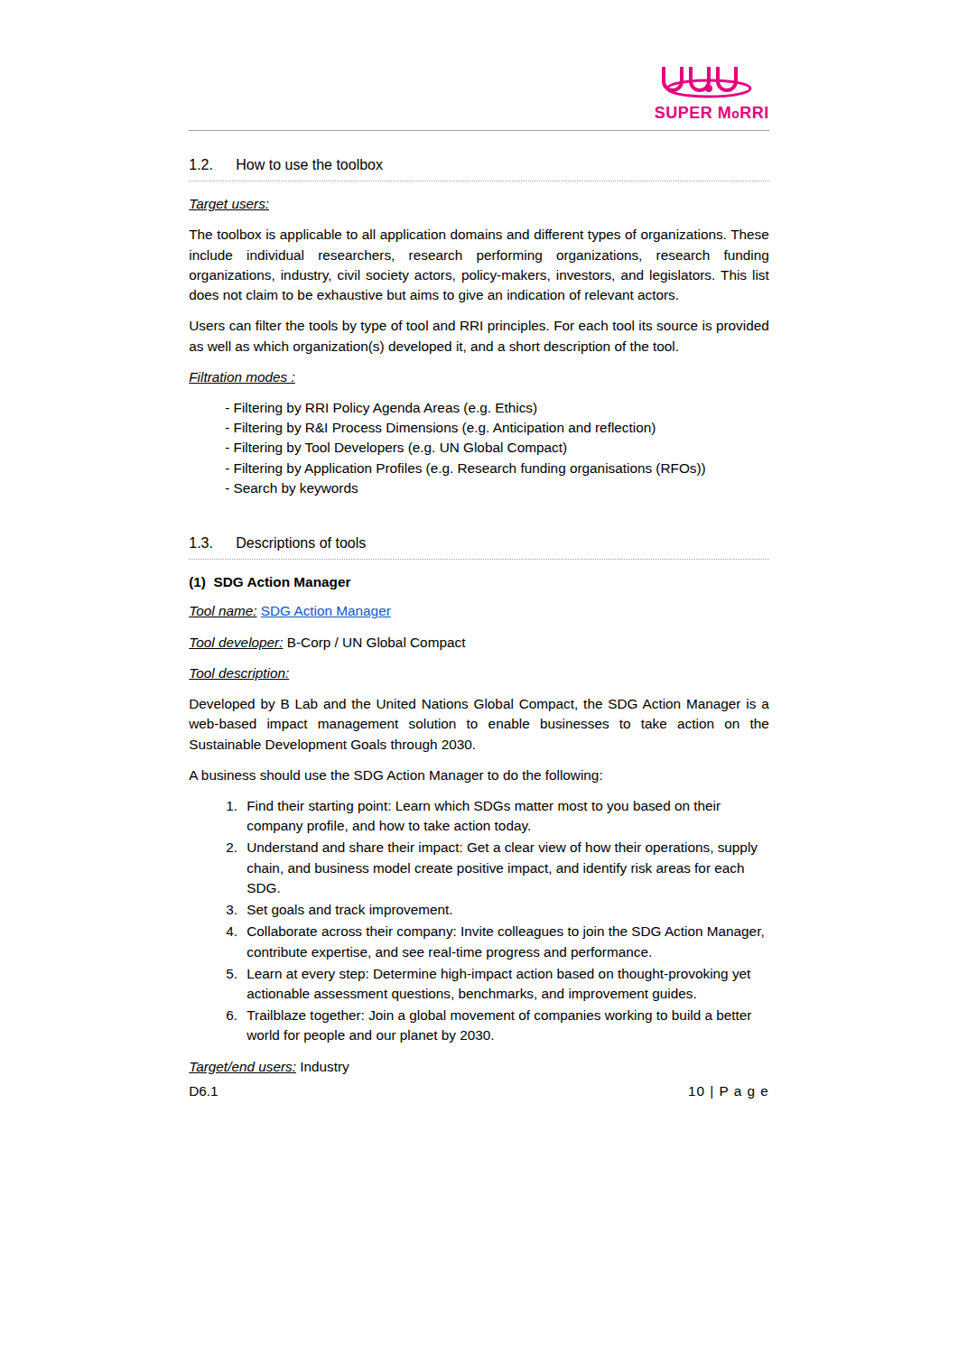SUPER Mo RRI
1.2.
How to use the toolbox
Target users:
The toolbox is applicable to all application domains and different types of organizations. These include individual researchers, research performing organizations, research funding organizations, industry, civil society actors, policy-makers, investors, and legislators. This list does not claim to be exhaustive but aims to give an indication of relevant actors.
Users can filter the tools by type of tool and RRI principles. For each tool its source is provided as well as which organization(s) developed it, and a short description of the tool.
Filtration modes :
- Filtering by RRI Policy Agenda Areas (e.g. Ethics)
- Filtering by R&I Process Dimensions (e.g. Anticipation and reflection)
- Filtering by Tool Developers (e.g. UN Global Compact)
- Filtering by Application Profiles (e.g. Research funding organisations (RFOs))
- Search by keywords
1.3.
Descriptions of tools
(1) SDG Action Manager
Tool name: SDG Action Manager
Tool developer: B-Corp / UN Global Compact
Tool description:
Developed by B Lab and the United Nations Global Compact, the SDG Action Manager is a web-based impact management solution to enable businesses to take action on the Sustainable Development Goals through 2030.
A business should use the SDG Action Manager to do the following:
Find their starting point: Learn which SDGs matter most to you based on their company profile, and how to take action today.
Understand and share their impact: Get a clear view of how their operations, supply chain, and business model create positive impact, and identify risk areas for each SDG.
Set goals and track improvement.
Collaborate across their company: Invite colleagues to join the SDG Action Manager, contribute expertise, and see real-time progress and performance.
Learn at every step: Determine high-impact action based on thought-provoking yet actionable assessment questions, benchmarks, and improvement guides.
Trailblaze together: Join a global movement of companies working to build a better world for people and our planet by 2030.
Target/end users: Industry
D6.1
10 | P a g e